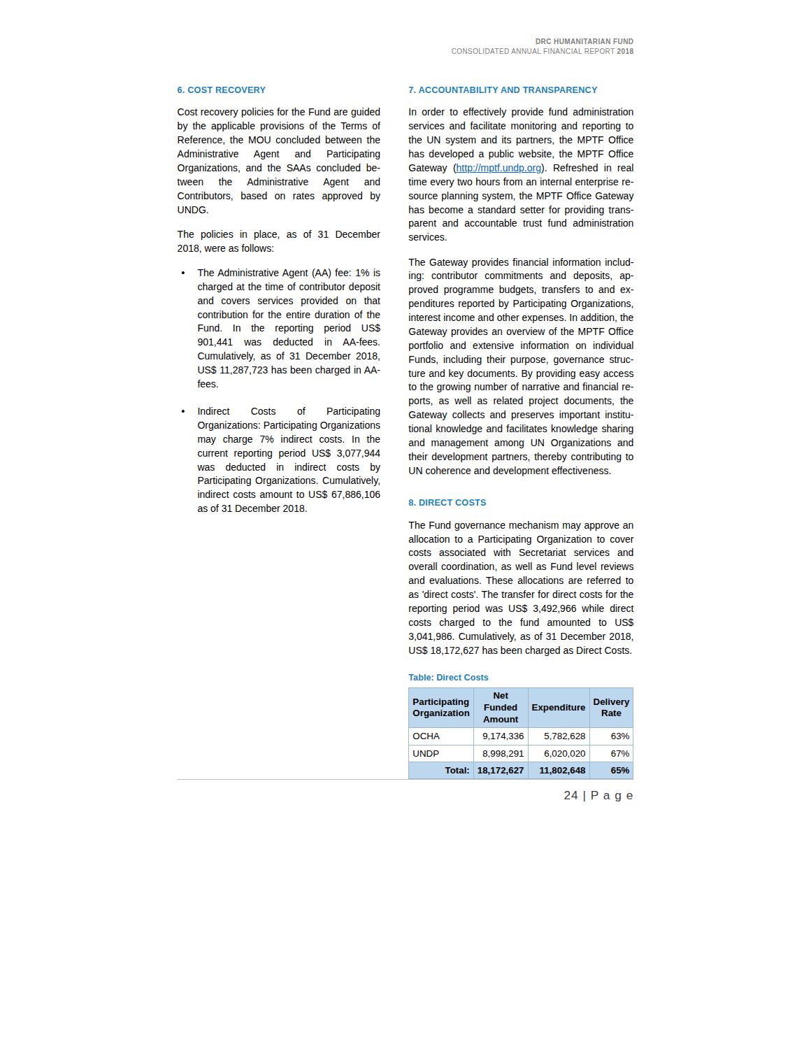DRC HUMANITARIAN FUND
CONSOLIDATED ANNUAL FINANCIAL REPORT 2018
6. COST RECOVERY
Cost recovery policies for the Fund are guided by the applicable provisions of the Terms of Reference, the MOU concluded between the Administrative Agent and Participating Organizations, and the SAAs concluded between the Administrative Agent and Contributors, based on rates approved by UNDG.
The policies in place, as of 31 December 2018, were as follows:
The Administrative Agent (AA) fee: 1% is charged at the time of contributor deposit and covers services provided on that contribution for the entire duration of the Fund. In the reporting period US$ 901,441 was deducted in AA-fees. Cumulatively, as of 31 December 2018, US$ 11,287,723 has been charged in AA-fees.
Indirect Costs of Participating Organizations: Participating Organizations may charge 7% indirect costs. In the current reporting period US$ 3,077,944 was deducted in indirect costs by Participating Organizations. Cumulatively, indirect costs amount to US$ 67,886,106 as of 31 December 2018.
7. ACCOUNTABILITY AND TRANSPARENCY
In order to effectively provide fund administration services and facilitate monitoring and reporting to the UN system and its partners, the MPTF Office has developed a public website, the MPTF Office Gateway (http://mptf.undp.org). Refreshed in real time every two hours from an internal enterprise resource planning system, the MPTF Office Gateway has become a standard setter for providing transparent and accountable trust fund administration services.
The Gateway provides financial information including: contributor commitments and deposits, approved programme budgets, transfers to and expenditures reported by Participating Organizations, interest income and other expenses. In addition, the Gateway provides an overview of the MPTF Office portfolio and extensive information on individual Funds, including their purpose, governance structure and key documents. By providing easy access to the growing number of narrative and financial reports, as well as related project documents, the Gateway collects and preserves important institutional knowledge and facilitates knowledge sharing and management among UN Organizations and their development partners, thereby contributing to UN coherence and development effectiveness.
8. DIRECT COSTS
The Fund governance mechanism may approve an allocation to a Participating Organization to cover costs associated with Secretariat services and overall coordination, as well as Fund level reviews and evaluations. These allocations are referred to as 'direct costs'. The transfer for direct costs for the reporting period was US$ 3,492,966 while direct costs charged to the fund amounted to US$ 3,041,986. Cumulatively, as of 31 December 2018, US$ 18,172,627 has been charged as Direct Costs.
Table: Direct Costs
| Participating Organization | Net Funded Amount | Expenditure | Delivery Rate |
| --- | --- | --- | --- |
| OCHA | 9,174,336 | 5,782,628 | 63% |
| UNDP | 8,998,291 | 6,020,020 | 67% |
| Total: | 18,172,627 | 11,802,648 | 65% |
24 | P a g e